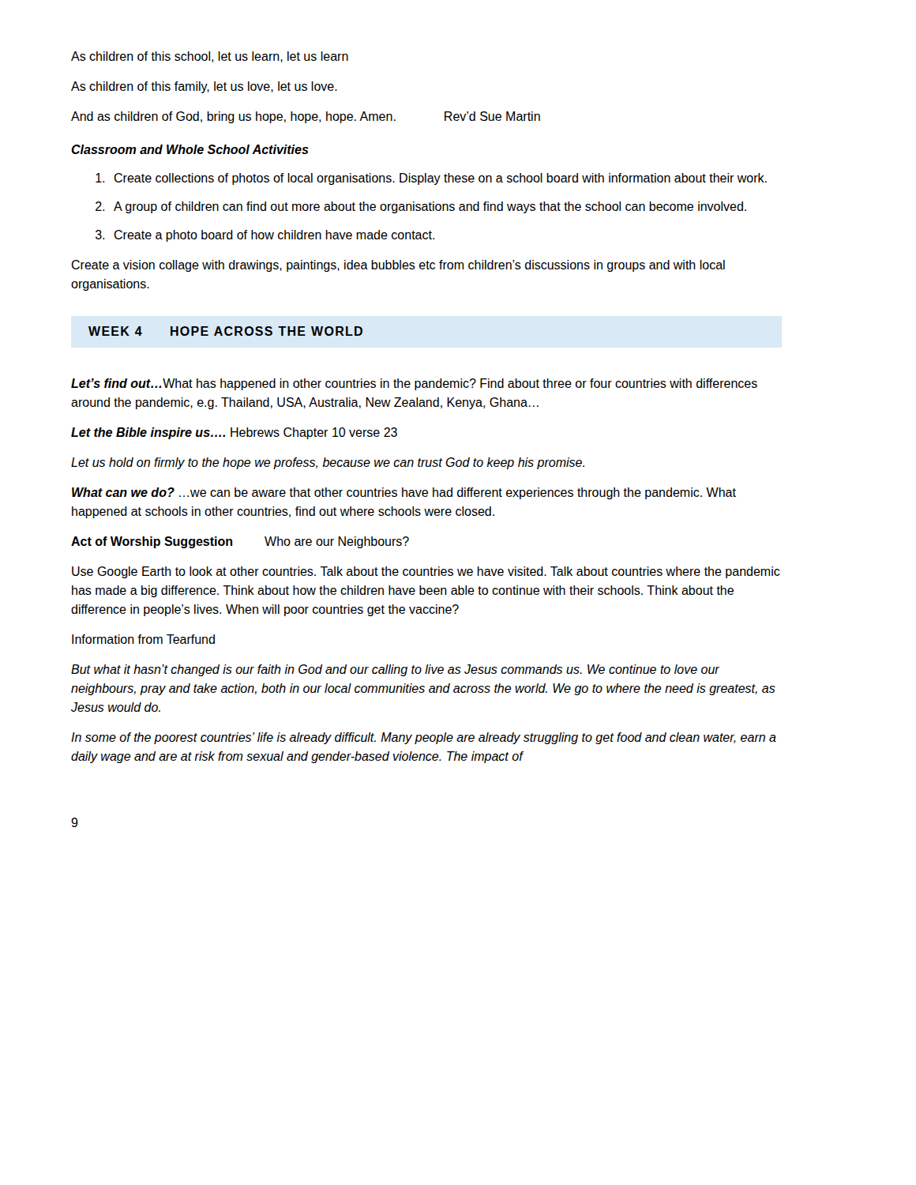As children of this school, let us learn, let us learn
As children of this family, let us love, let us love.
And as children of God, bring us hope, hope, hope. Amen.Rev’d Sue Martin
Classroom and Whole School Activities
Create collections of photos of local organisations. Display these on a school board with information about their work.
A group of children can find out more about the organisations and find ways that the school can become involved.
Create a photo board of how children have made contact.
Create a vision collage with drawings, paintings, idea bubbles etc from children’s discussions in groups and with local organisations.
WEEK 4 HOPE ACROSS THE WORLD
Let’s find out…What has happened in other countries in the pandemic? Find about three or four countries with differences around the pandemic, e.g. Thailand, USA, Australia, New Zealand, Kenya, Ghana…
Let the Bible inspire us…. Hebrews Chapter 10 verse 23
Let us hold on firmly to the hope we profess, because we can trust God to keep his promise.
What can we do? …we can be aware that other countries have had different experiences through the pandemic. What happened at schools in other countries, find out where schools were closed.
Act of Worship Suggestion Who are our Neighbours?
Use Google Earth to look at other countries. Talk about the countries we have visited. Talk about countries where the pandemic has made a big difference. Think about how the children have been able to continue with their schools. Think about the difference in people’s lives. When will poor countries get the vaccine?
Information from Tearfund
But what it hasn’t changed is our faith in God and our calling to live as Jesus commands us. We continue to love our neighbours, pray and take action, both in our local communities and across the world. We go to where the need is greatest, as Jesus would do.
In some of the poorest countries’ life is already difficult. Many people are already struggling to get food and clean water, earn a daily wage and are at risk from sexual and gender-based violence. The impact of
9